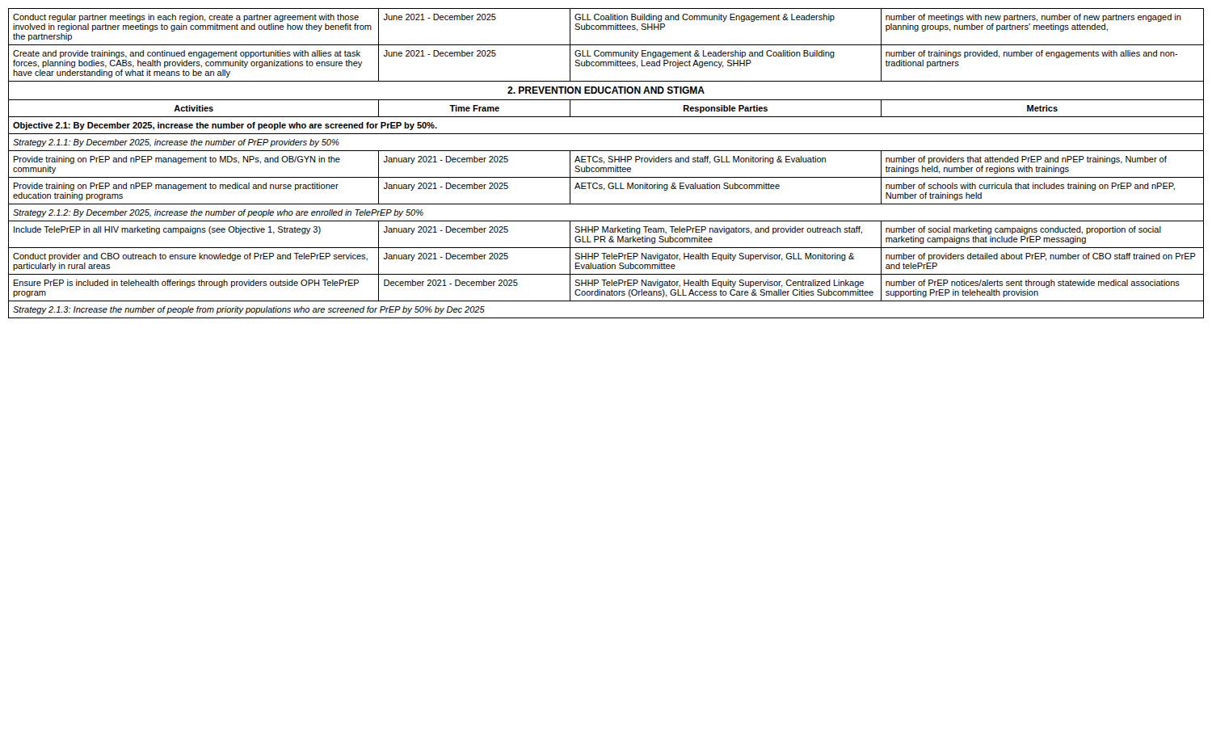| Conduct regular partner meetings in each region, create a partner agreement with those involved in regional partner meetings to gain commitment and outline how they benefit from the partnership | June 2021 - December 2025 | GLL Coalition Building and Community Engagement & Leadership Subcommittees, SHHP | number of meetings with new partners, number of new partners engaged in planning groups, number of partners' meetings attended, |
| Create and provide trainings, and continued engagement opportunities with allies at task forces, planning bodies, CABs, health providers, community organizations to ensure they have clear understanding of what it means to be an ally | June 2021 - December 2025 | GLL Community Engagement & Leadership and Coalition Building Subcommittees, Lead Project Agency, SHHP | number of trainings provided, number of engagements with allies and non-traditional partners |
| 2. PREVENTION EDUCATION AND STIGMA |
| Activities | Time Frame | Responsible Parties | Metrics |
| Objective 2.1: By December 2025, increase the number of people who are screened for PrEP by 50%. |
| Strategy 2.1.1: By December 2025, increase the number of PrEP providers by 50% |
| Provide training on PrEP and nPEP management to MDs, NPs, and OB/GYN in the community | January 2021 - December 2025 | AETCs, SHHP Providers and staff, GLL Monitoring & Evaluation Subcommittee | number of providers that attended PrEP and nPEP trainings, Number of trainings held, number of regions with trainings |
| Provide training on PrEP and nPEP management to medical and nurse practitioner education training programs | January 2021 - December 2025 | AETCs, GLL Monitoring & Evaluation Subcommittee | number of schools with curricula that includes training on PrEP and nPEP, Number of trainings held |
| Strategy 2.1.2: By December 2025, increase the number of people who are enrolled in TelePrEP by 50% |
| Include TelePrEP in all HIV marketing campaigns (see Objective 1, Strategy 3) | January 2021 - December 2025 | SHHP Marketing Team, TelePrEP navigators, and provider outreach staff, GLL PR & Marketing Subcommitee | number of social marketing campaigns conducted, proportion of social marketing campaigns that include PrEP messaging |
| Conduct provider and CBO outreach to ensure knowledge of PrEP and TelePrEP services, particularly in rural areas | January 2021 - December 2025 | SHHP TelePrEP Navigator, Health Equity Supervisor, GLL Monitoring & Evaluation Subcommittee | number of providers detailed about PrEP, number of CBO staff trained on PrEP and telePrEP |
| Ensure PrEP is included in telehealth offerings through providers outside OPH TelePrEP program | December 2021 - December 2025 | SHHP TelePrEP Navigator, Health Equity Supervisor, Centralized Linkage Coordinators (Orleans), GLL Access to Care & Smaller Cities Subcommittee | number of PrEP notices/alerts sent through statewide medical associations supporting PrEP in telehealth provision |
| Strategy 2.1.3: Increase the number of people from priority populations who are screened for PrEP by 50% by Dec 2025 |